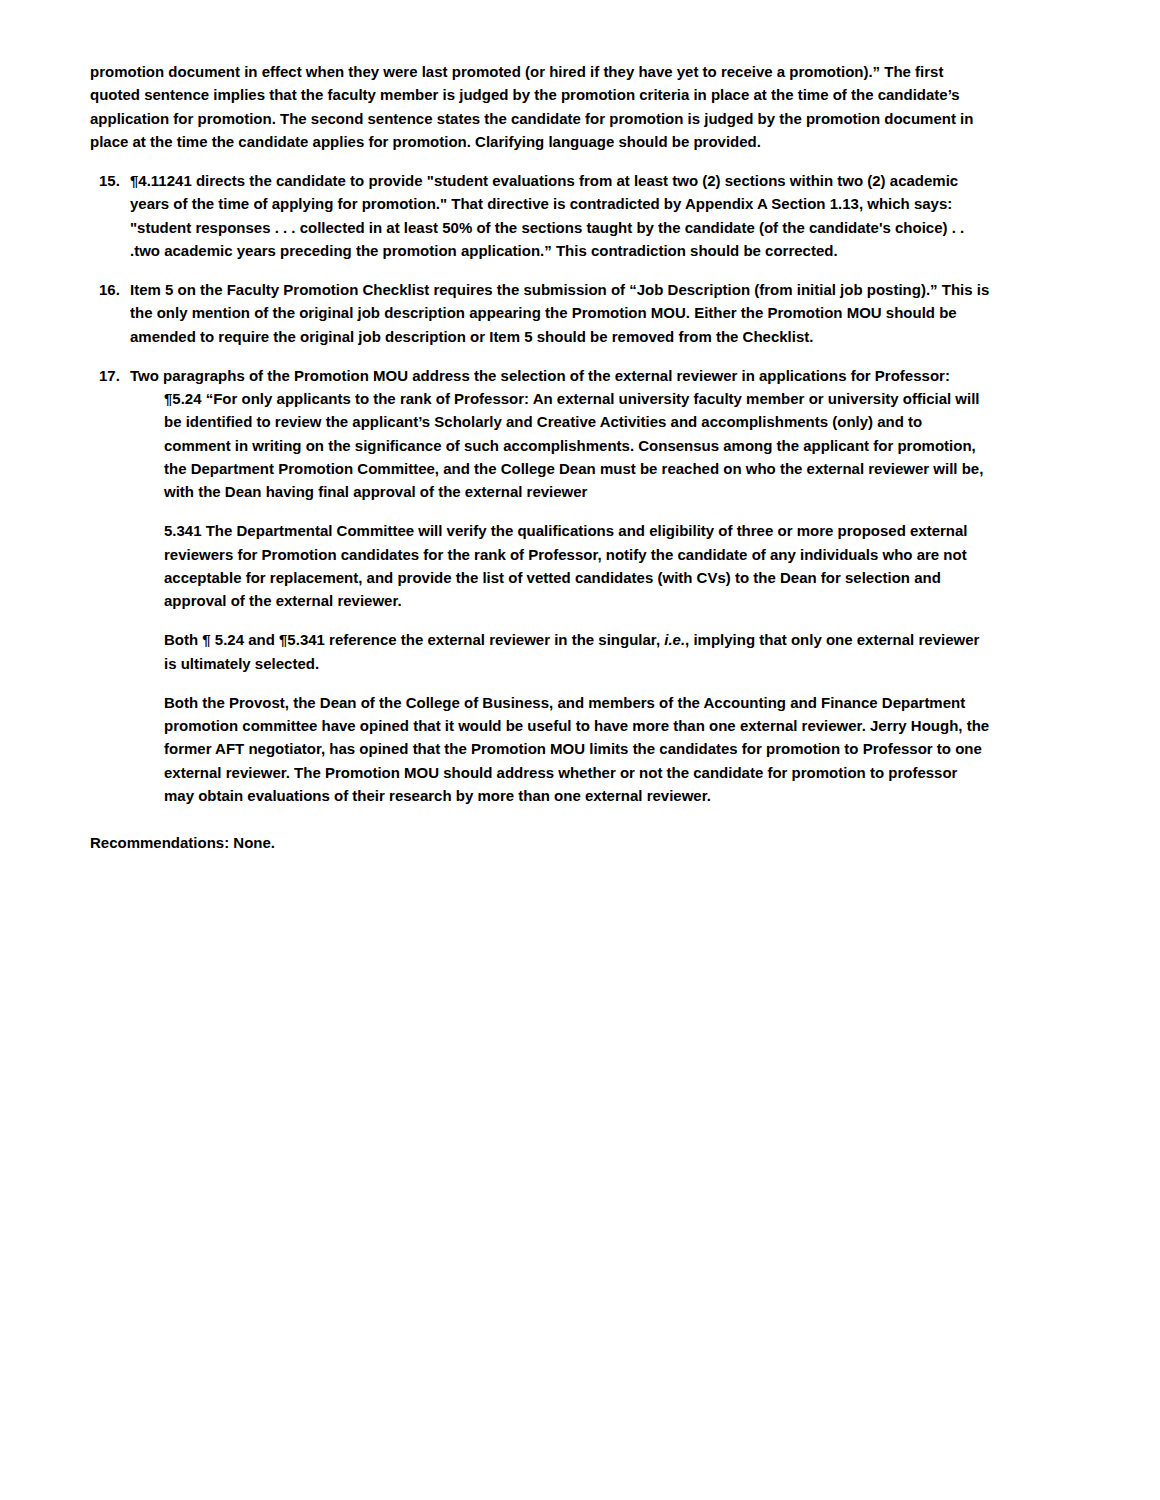promotion document in effect when they were last promoted (or hired if they have yet to receive a promotion).” The first quoted sentence implies that the faculty member is judged by the promotion criteria in place at the time of the candidate’s application for promotion. The second sentence states the candidate for promotion is judged by the promotion document in place at the time the candidate applies for promotion. Clarifying language should be provided.
¶4.11241 directs the candidate to provide "student evaluations from at least two (2) sections within two (2) academic years of the time of applying for promotion." That directive is contradicted by Appendix A Section 1.13, which says: "student responses . . . collected in at least 50% of the sections taught by the candidate (of the candidate's choice) . . .two academic years preceding the promotion application.” This contradiction should be corrected.
Item 5 on the Faculty Promotion Checklist requires the submission of “Job Description (from initial job posting).” This is the only mention of the original job description appearing the Promotion MOU. Either the Promotion MOU should be amended to require the original job description or Item 5 should be removed from the Checklist.
Two paragraphs of the Promotion MOU address the selection of the external reviewer in applications for Professor:
¶5.24 “For only applicants to the rank of Professor: An external university faculty member or university official will be identified to review the applicant’s Scholarly and Creative Activities and accomplishments (only) and to comment in writing on the significance of such accomplishments. Consensus among the applicant for promotion, the Department Promotion Committee, and the College Dean must be reached on who the external reviewer will be, with the Dean having final approval of the external reviewer
5.341 The Departmental Committee will verify the qualifications and eligibility of three or more proposed external reviewers for Promotion candidates for the rank of Professor, notify the candidate of any individuals who are not acceptable for replacement, and provide the list of vetted candidates (with CVs) to the Dean for selection and approval of the external reviewer.
Both ¶ 5.24 and ¶5.341 reference the external reviewer in the singular, i.e., implying that only one external reviewer is ultimately selected.
Both the Provost, the Dean of the College of Business, and members of the Accounting and Finance Department promotion committee have opined that it would be useful to have more than one external reviewer. Jerry Hough, the former AFT negotiator, has opined that the Promotion MOU limits the candidates for promotion to Professor to one external reviewer. The Promotion MOU should address whether or not the candidate for promotion to professor may obtain evaluations of their research by more than one external reviewer.
Recommendations: None.